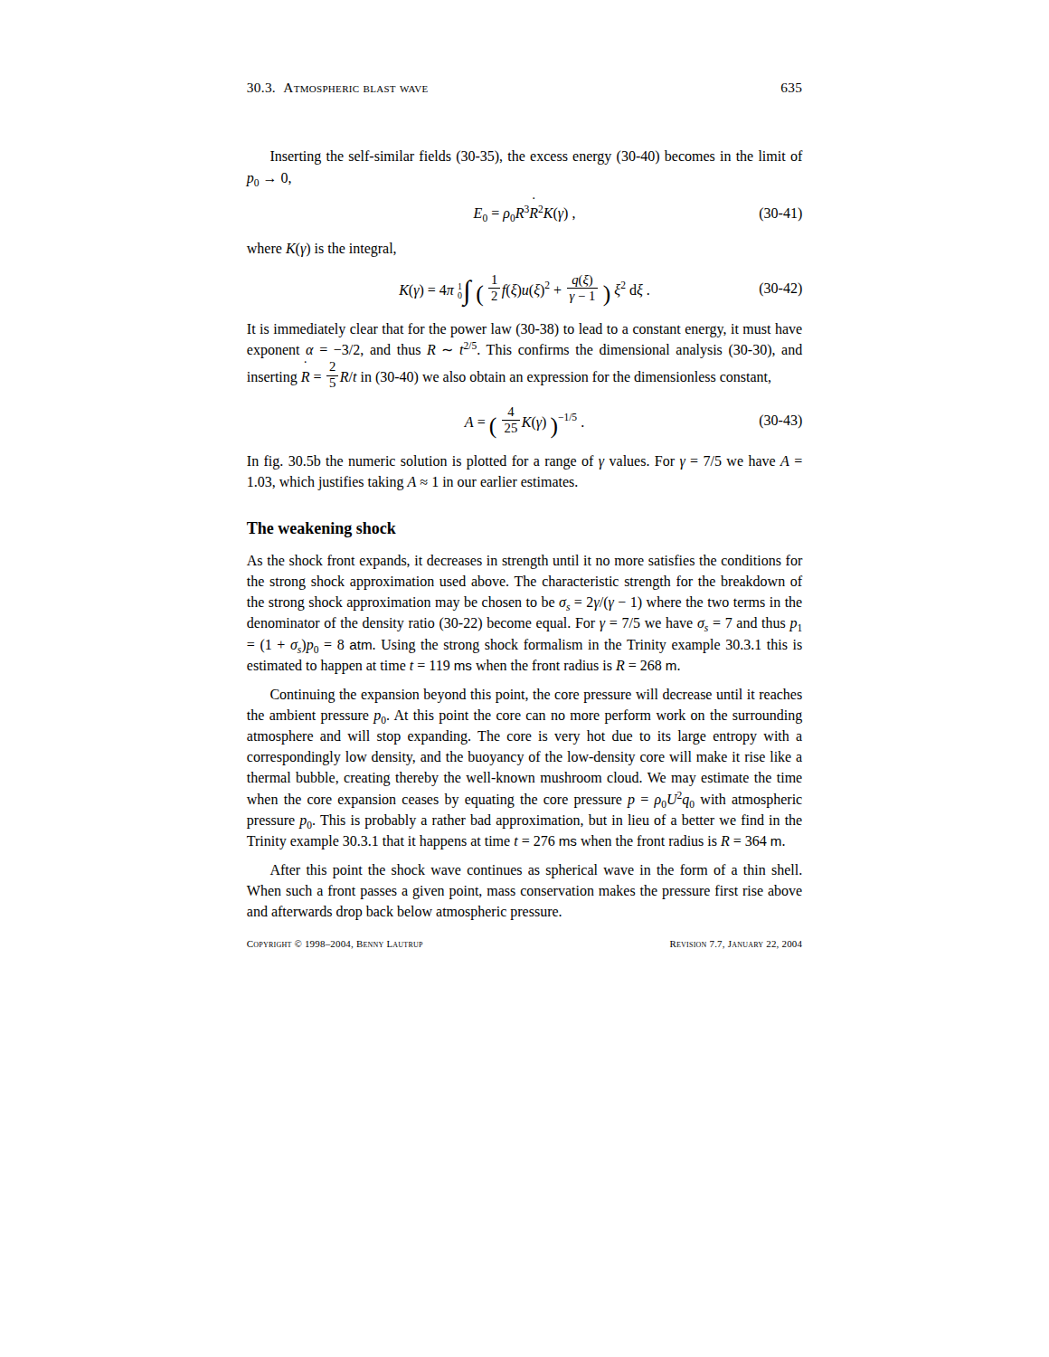30.3. Atmospheric blast wave 635
Inserting the self-similar fields (30-35), the excess energy (30-40) becomes in the limit of p0 → 0,
E0 = ρ0R3R2K(γ) , (30-41)
where K(γ) is the integral,
K(γ) = 4π 10∫ ( 12 f(ξ)u(ξ)2 + q(ξ) γ − 1 ) ξ2 dξ . (30-42)
It is immediately clear that for the power law (30-38) to lead to a constant energy, it must have exponent α = −3/2, and thus R ∼ t2/5. This confirms the dimensional analysis (30-30), and inserting R = 25 R/t in (30-40) we also obtain an expression for the dimensionless constant,
A = ( 425 K(γ) )−1/5 . (30-43)
In fig. 30.5b the numeric solution is plotted for a range of γ values. For γ = 7/5 we have A = 1.03, which justifies taking A ≈ 1 in our earlier estimates.
The weakening shock
As the shock front expands, it decreases in strength until it no more satisfies the conditions for the strong shock approximation used above. The characteristic strength for the breakdown of the strong shock approximation may be chosen to be σs = 2γ/(γ − 1) where the two terms in the denominator of the density ratio (30-22) become equal. For γ = 7/5 we have σs = 7 and thus p1 = (1 + σs)p0 = 8 atm. Using the strong shock formalism in the Trinity example 30.3.1 this is estimated to happen at time t = 119 ms when the front radius is R = 268 m.
Continuing the expansion beyond this point, the core pressure will decrease until it reaches the ambient pressure p0. At this point the core can no more perform work on the surrounding atmosphere and will stop expanding. The core is very hot due to its large entropy with a correspondingly low density, and the buoyancy of the low-density core will make it rise like a thermal bubble, creating thereby the well-known mushroom cloud. We may estimate the time when the core expansion ceases by equating the core pressure p = ρ0U2q0 with atmospheric pressure p0. This is probably a rather bad approximation, but in lieu of a better we find in the Trinity example 30.3.1 that it happens at time t = 276 ms when the front radius is R = 364 m.
After this point the shock wave continues as spherical wave in the form of a thin shell. When such a front passes a given point, mass conservation makes the pressure first rise above and afterwards drop back below atmospheric pressure.
Copyright © 1998–2004, Benny Lautrup Revision 7.7, January 22, 2004